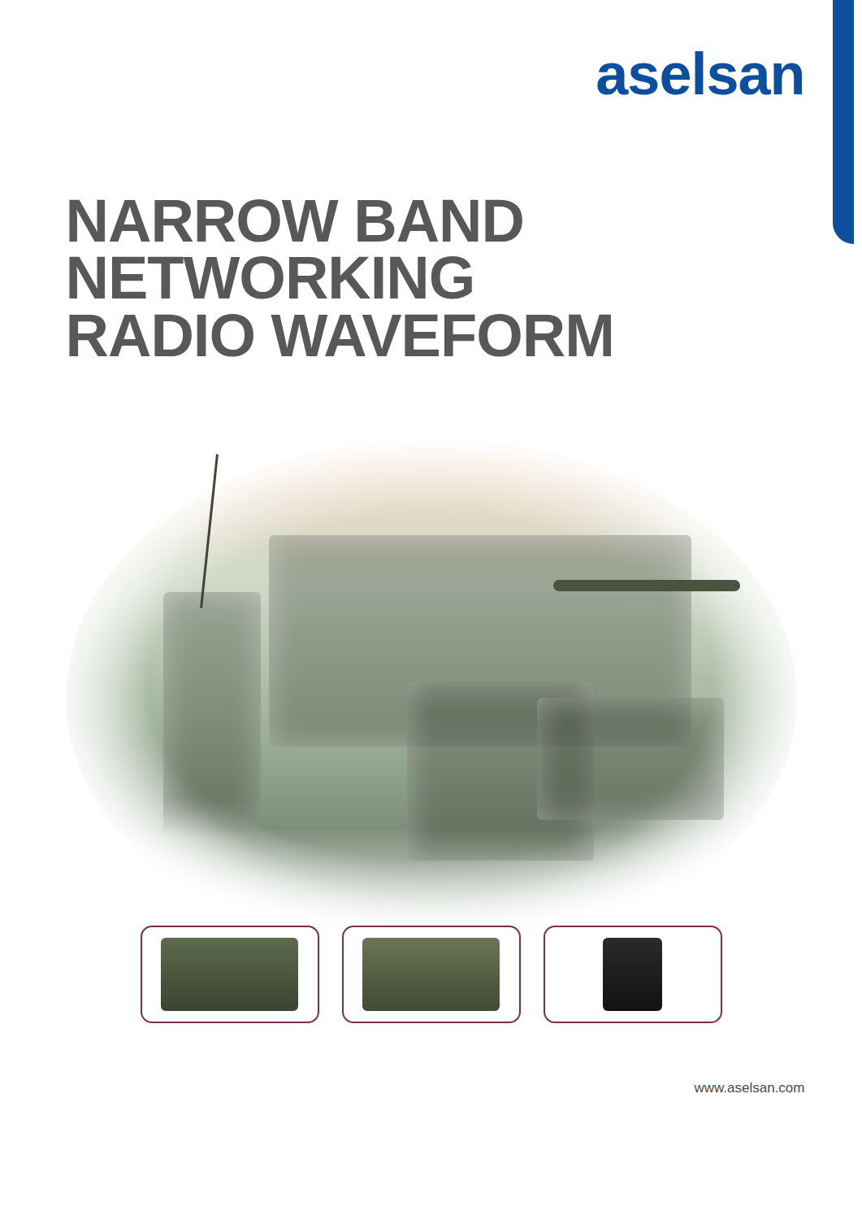aselsan
Narrow Band Networking Radio Waveform
www.aselsan.com